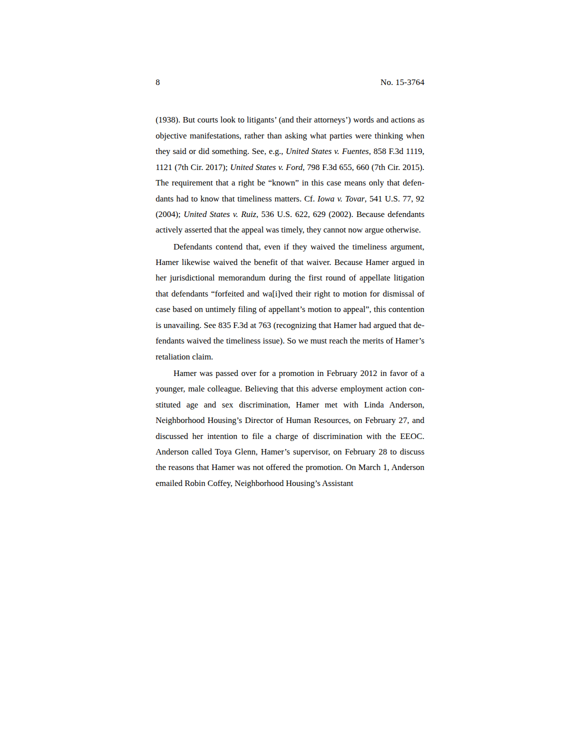8 No. 15-3764
(1938). But courts look to litigants’ (and their attorneys’) words and actions as objective manifestations, rather than asking what parties were thinking when they said or did something. See, e.g., United States v. Fuentes, 858 F.3d 1119, 1121 (7th Cir. 2017); United States v. Ford, 798 F.3d 655, 660 (7th Cir. 2015). The requirement that a right be “known” in this case means only that defendants had to know that timeliness matters. Cf. Iowa v. Tovar, 541 U.S. 77, 92 (2004); United States v. Ruiz, 536 U.S. 622, 629 (2002). Because defendants actively asserted that the appeal was timely, they cannot now argue otherwise.
Defendants contend that, even if they waived the timeliness argument, Hamer likewise waived the benefit of that waiver. Because Hamer argued in her jurisdictional memorandum during the first round of appellate litigation that defendants “forfeited and wa[i]ved their right to motion for dismissal of case based on untimely filing of appellant’s motion to appeal”, this contention is unavailing. See 835 F.3d at 763 (recognizing that Hamer had argued that defendants waived the timeliness issue). So we must reach the merits of Hamer’s retaliation claim.
Hamer was passed over for a promotion in February 2012 in favor of a younger, male colleague. Believing that this adverse employment action constituted age and sex discrimination, Hamer met with Linda Anderson, Neighborhood Housing’s Director of Human Resources, on February 27, and discussed her intention to file a charge of discrimination with the EEOC. Anderson called Toya Glenn, Hamer’s supervisor, on February 28 to discuss the reasons that Hamer was not offered the promotion. On March 1, Anderson emailed Robin Coffey, Neighborhood Housing’s Assistant